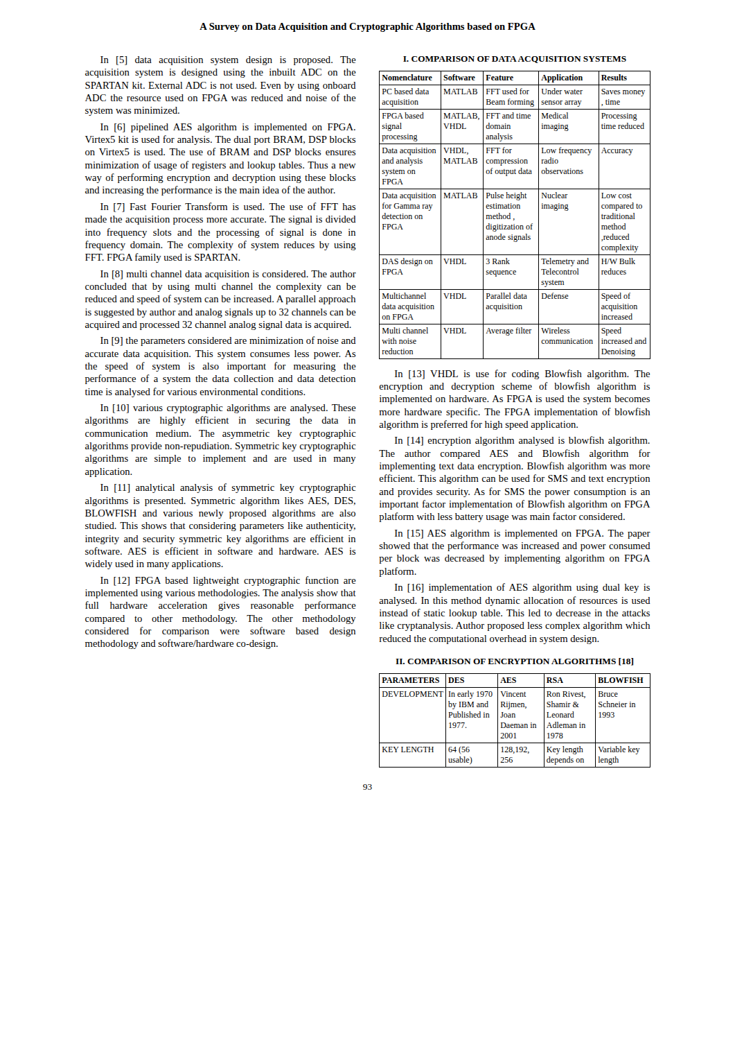A Survey on Data Acquisition and Cryptographic Algorithms based on FPGA
In [5] data acquisition system design is proposed. The acquisition system is designed using the inbuilt ADC on the SPARTAN kit. External ADC is not used. Even by using onboard ADC the resource used on FPGA was reduced and noise of the system was minimized.
In [6] pipelined AES algorithm is implemented on FPGA. Virtex5 kit is used for analysis. The dual port BRAM, DSP blocks on Virtex5 is used. The use of BRAM and DSP blocks ensures minimization of usage of registers and lookup tables. Thus a new way of performing encryption and decryption using these blocks and increasing the performance is the main idea of the author.
In [7] Fast Fourier Transform is used. The use of FFT has made the acquisition process more accurate. The signal is divided into frequency slots and the processing of signal is done in frequency domain. The complexity of system reduces by using FFT. FPGA family used is SPARTAN.
In [8] multi channel data acquisition is considered. The author concluded that by using multi channel the complexity can be reduced and speed of system can be increased. A parallel approach is suggested by author and analog signals up to 32 channels can be acquired and processed 32 channel analog signal data is acquired.
In [9] the parameters considered are minimization of noise and accurate data acquisition. This system consumes less power. As the speed of system is also important for measuring the performance of a system the data collection and data detection time is analysed for various environmental conditions.
In [10] various cryptographic algorithms are analysed. These algorithms are highly efficient in securing the data in communication medium. The asymmetric key cryptographic algorithms provide non-repudiation. Symmetric key cryptographic algorithms are simple to implement and are used in many application.
In [11] analytical analysis of symmetric key cryptographic algorithms is presented. Symmetric algorithm likes AES, DES, BLOWFISH and various newly proposed algorithms are also studied. This shows that considering parameters like authenticity, integrity and security symmetric key algorithms are efficient in software. AES is efficient in software and hardware. AES is widely used in many applications.
In [12] FPGA based lightweight cryptographic function are implemented using various methodologies. The analysis show that full hardware acceleration gives reasonable performance compared to other methodology. The other methodology considered for comparison were software based design methodology and software/hardware co-design.
I. Comparison of Data Acquisition Systems
| Nomenclature | Software | Feature | Application | Results |
| --- | --- | --- | --- | --- |
| PC based data acquisition | MATLAB | FFT used for Beam forming | Under water sensor array | Saves money , time |
| FPGA based signal processing | MATLAB, VHDL | FFT and time domain analysis | Medical imaging | Processing time reduced |
| Data acquisition and analysis system on FPGA | VHDL, MATLAB | FFT for compression of output data | Low frequency radio observations | Accuracy |
| Data acquisition for Gamma ray detection on FPGA | MATLAB | Pulse height estimation method , digitization of anode signals | Nuclear imaging | Low cost compared to traditional method ,reduced complexity |
| DAS design on FPGA | VHDL | 3 Rank sequence | Telemetry and Telecontrol system | H/W Bulk reduces |
| Multichannel data acquisition on FPGA | VHDL | Parallel data acquisition | Defense | Speed of acquisition increased |
| Multi channel with noise reduction | VHDL | Average filter | Wireless communication | Speed increased and Denoising |
In [13] VHDL is use for coding Blowfish algorithm. The encryption and decryption scheme of blowfish algorithm is implemented on hardware. As FPGA is used the system becomes more hardware specific. The FPGA implementation of blowfish algorithm is preferred for high speed application.
In [14] encryption algorithm analysed is blowfish algorithm. The author compared AES and Blowfish algorithm for implementing text data encryption. Blowfish algorithm was more efficient. This algorithm can be used for SMS and text encryption and provides security. As for SMS the power consumption is an important factor implementation of Blowfish algorithm on FPGA platform with less battery usage was main factor considered.
In [15] AES algorithm is implemented on FPGA. The paper showed that the performance was increased and power consumed per block was decreased by implementing algorithm on FPGA platform.
In [16] implementation of AES algorithm using dual key is analysed. In this method dynamic allocation of resources is used instead of static lookup table. This led to decrease in the attacks like cryptanalysis. Author proposed less complex algorithm which reduced the computational overhead in system design.
II. Comparison of Encryption Algorithms [18]
| PARAMETERS | DES | AES | RSA | BLOWFISH |
| --- | --- | --- | --- | --- |
| DEVELOPMENT | In early 1970 by IBM and Published in 1977. | Vincent Rijmen, Joan Daeman in 2001 | Ron Rivest, Shamir & Leonard Adleman in 1978 | Bruce Schneier in 1993 |
| KEY LENGTH | 64 (56 usable) | 128,192, 256 | Key length depends on | Variable key length |
93